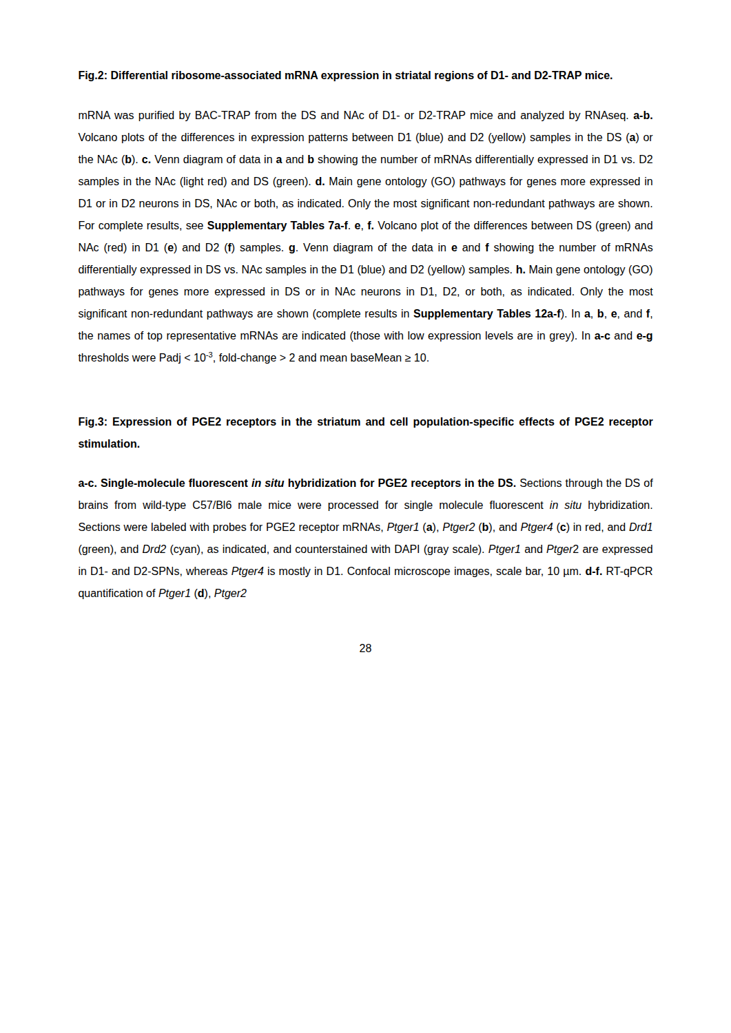Fig.2: Differential ribosome-associated mRNA expression in striatal regions of D1- and D2-TRAP mice.
mRNA was purified by BAC-TRAP from the DS and NAc of D1- or D2-TRAP mice and analyzed by RNAseq. a-b. Volcano plots of the differences in expression patterns between D1 (blue) and D2 (yellow) samples in the DS (a) or the NAc (b). c. Venn diagram of data in a and b showing the number of mRNAs differentially expressed in D1 vs. D2 samples in the NAc (light red) and DS (green). d. Main gene ontology (GO) pathways for genes more expressed in D1 or in D2 neurons in DS, NAc or both, as indicated. Only the most significant non-redundant pathways are shown. For complete results, see Supplementary Tables 7a-f. e, f. Volcano plot of the differences between DS (green) and NAc (red) in D1 (e) and D2 (f) samples. g. Venn diagram of the data in e and f showing the number of mRNAs differentially expressed in DS vs. NAc samples in the D1 (blue) and D2 (yellow) samples. h. Main gene ontology (GO) pathways for genes more expressed in DS or in NAc neurons in D1, D2, or both, as indicated. Only the most significant non-redundant pathways are shown (complete results in Supplementary Tables 12a-f). In a, b, e, and f, the names of top representative mRNAs are indicated (those with low expression levels are in grey). In a-c and e-g thresholds were Padj < 10-3, fold-change > 2 and mean baseMean ≥ 10.
Fig.3: Expression of PGE2 receptors in the striatum and cell population-specific effects of PGE2 receptor stimulation.
a-c. Single-molecule fluorescent in situ hybridization for PGE2 receptors in the DS. Sections through the DS of brains from wild-type C57/Bl6 male mice were processed for single molecule fluorescent in situ hybridization. Sections were labeled with probes for PGE2 receptor mRNAs, Ptger1 (a), Ptger2 (b), and Ptger4 (c) in red, and Drd1 (green), and Drd2 (cyan), as indicated, and counterstained with DAPI (gray scale). Ptger1 and Ptger2 are expressed in D1- and D2-SPNs, whereas Ptger4 is mostly in D1. Confocal microscope images, scale bar, 10 µm. d-f. RT-qPCR quantification of Ptger1 (d), Ptger2
28